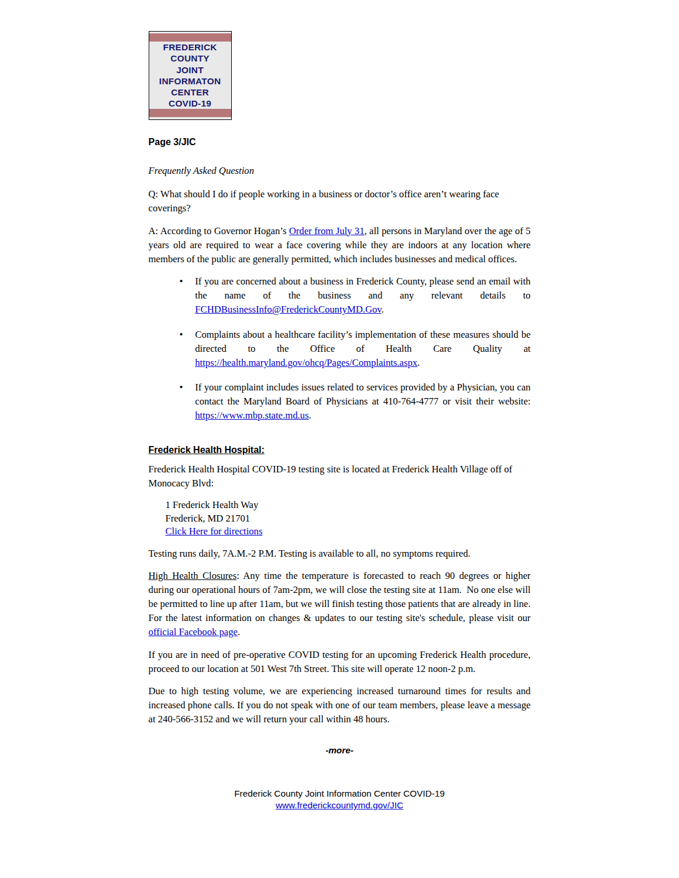FREDERICK COUNTY
JOINT
INFORMATON
CENTER
COVID-19
Page 3/JIC
Frequently Asked Question
Q: What should I do if people working in a business or doctor’s office aren’t wearing face coverings?
A: According to Governor Hogan’s Order from July 31, all persons in Maryland over the age of 5 years old are required to wear a face covering while they are indoors at any location where members of the public are generally permitted, which includes businesses and medical offices.
If you are concerned about a business in Frederick County, please send an email with the name of the business and any relevant details to FCHDBusinessInfo@FrederickCountyMD.Gov.
Complaints about a healthcare facility’s implementation of these measures should be directed to the Office of Health Care Quality at https://health.maryland.gov/ohcq/Pages/Complaints.aspx.
If your complaint includes issues related to services provided by a Physician, you can contact the Maryland Board of Physicians at 410-764-4777 or visit their website: https://www.mbp.state.md.us.
Frederick Health Hospital:
Frederick Health Hospital COVID-19 testing site is located at Frederick Health Village off of Monocacy Blvd:
1 Frederick Health Way
Frederick, MD 21701
Click Here for directions
Testing runs daily, 7A.M.-2 P.M. Testing is available to all, no symptoms required.
High Health Closures: Any time the temperature is forecasted to reach 90 degrees or higher during our operational hours of 7am-2pm, we will close the testing site at 11am. No one else will be permitted to line up after 11am, but we will finish testing those patients that are already in line. For the latest information on changes & updates to our testing site's schedule, please visit our official Facebook page.
If you are in need of pre-operative COVID testing for an upcoming Frederick Health procedure, proceed to our location at 501 West 7th Street. This site will operate 12 noon-2 p.m.
Due to high testing volume, we are experiencing increased turnaround times for results and increased phone calls. If you do not speak with one of our team members, please leave a message at 240-566-3152 and we will return your call within 48 hours.
-more-
Frederick County Joint Information Center COVID-19
www.frederickcountymd.gov/JIC